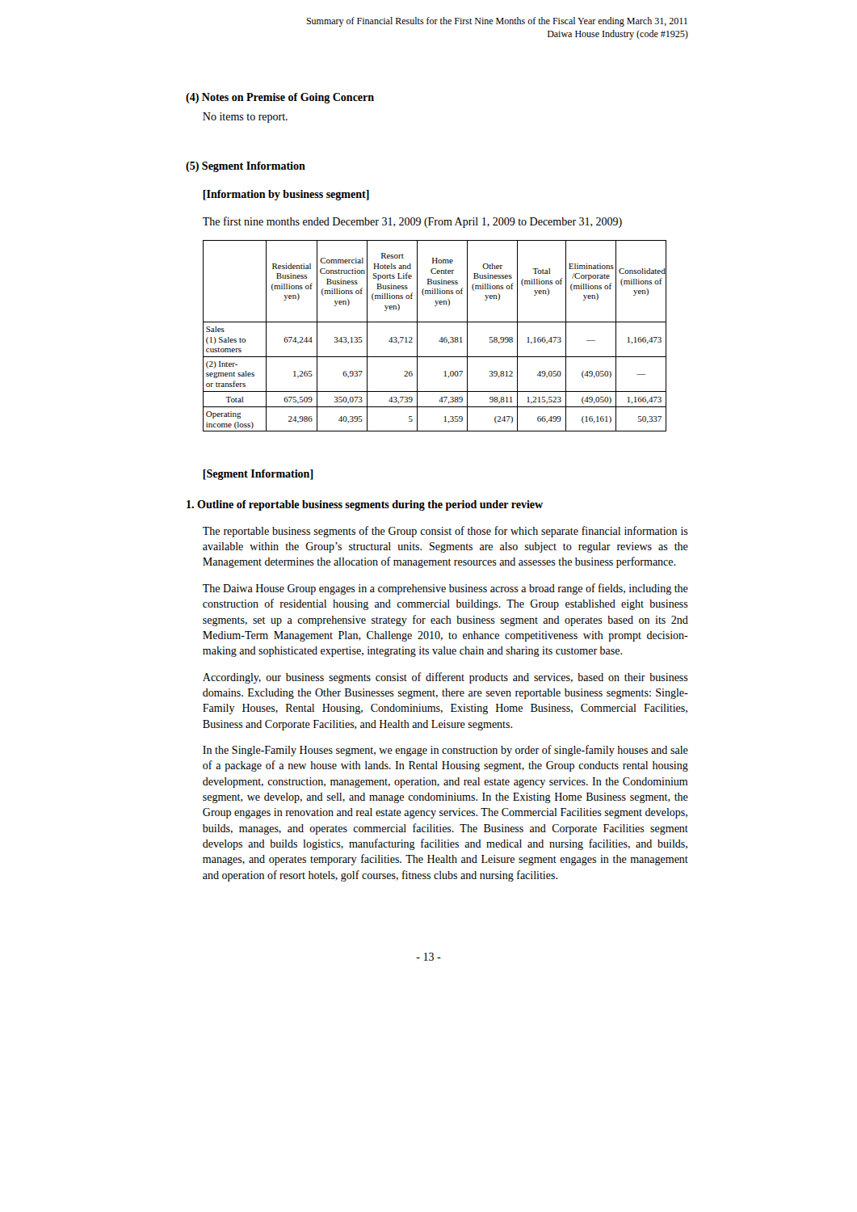Summary of Financial Results for the First Nine Months of the Fiscal Year ending March 31, 2011
Daiwa House Industry (code #1925)
(4) Notes on Premise of Going Concern
No items to report.
(5) Segment Information
[Information by business segment]
The first nine months ended December 31, 2009 (From April 1, 2009 to December 31, 2009)
| | Residential Business (millions of yen) | Commercial Construction Business (millions of yen) | Resort Hotels and Sports Life Business (millions of yen) | Home Center Business (millions of yen) | Other Businesses (millions of yen) | Total (millions of yen) | Eliminations /Corporate (millions of yen) | Consolidated (millions of yen) |
| --- | --- | --- | --- | --- | --- | --- | --- | --- |
| Sales (1) Sales to customers | 674,244 | 343,135 | 43,712 | 46,381 | 58,998 | 1,166,473 | — | 1,166,473 |
| (2) Inter-segment sales or transfers | 1,265 | 6,937 | 26 | 1,007 | 39,812 | 49,050 | (49,050) | — |
| Total | 675,509 | 350,073 | 43,739 | 47,389 | 98,811 | 1,215,523 | (49,050) | 1,166,473 |
| Operating income (loss) | 24,986 | 40,395 | 5 | 1,359 | (247) | 66,499 | (16,161) | 50,337 |
[Segment Information]
1. Outline of reportable business segments during the period under review
The reportable business segments of the Group consist of those for which separate financial information is available within the Group’s structural units. Segments are also subject to regular reviews as the Management determines the allocation of management resources and assesses the business performance.
The Daiwa House Group engages in a comprehensive business across a broad range of fields, including the construction of residential housing and commercial buildings. The Group established eight business segments, set up a comprehensive strategy for each business segment and operates based on its 2nd Medium-Term Management Plan, Challenge 2010, to enhance competitiveness with prompt decision-making and sophisticated expertise, integrating its value chain and sharing its customer base.
Accordingly, our business segments consist of different products and services, based on their business domains. Excluding the Other Businesses segment, there are seven reportable business segments: Single-Family Houses, Rental Housing, Condominiums, Existing Home Business, Commercial Facilities, Business and Corporate Facilities, and Health and Leisure segments.
In the Single-Family Houses segment, we engage in construction by order of single-family houses and sale of a package of a new house with lands. In Rental Housing segment, the Group conducts rental housing development, construction, management, operation, and real estate agency services. In the Condominium segment, we develop, and sell, and manage condominiums. In the Existing Home Business segment, the Group engages in renovation and real estate agency services. The Commercial Facilities segment develops, builds, manages, and operates commercial facilities. The Business and Corporate Facilities segment develops and builds logistics, manufacturing facilities and medical and nursing facilities, and builds, manages, and operates temporary facilities. The Health and Leisure segment engages in the management and operation of resort hotels, golf courses, fitness clubs and nursing facilities.
- 13 -